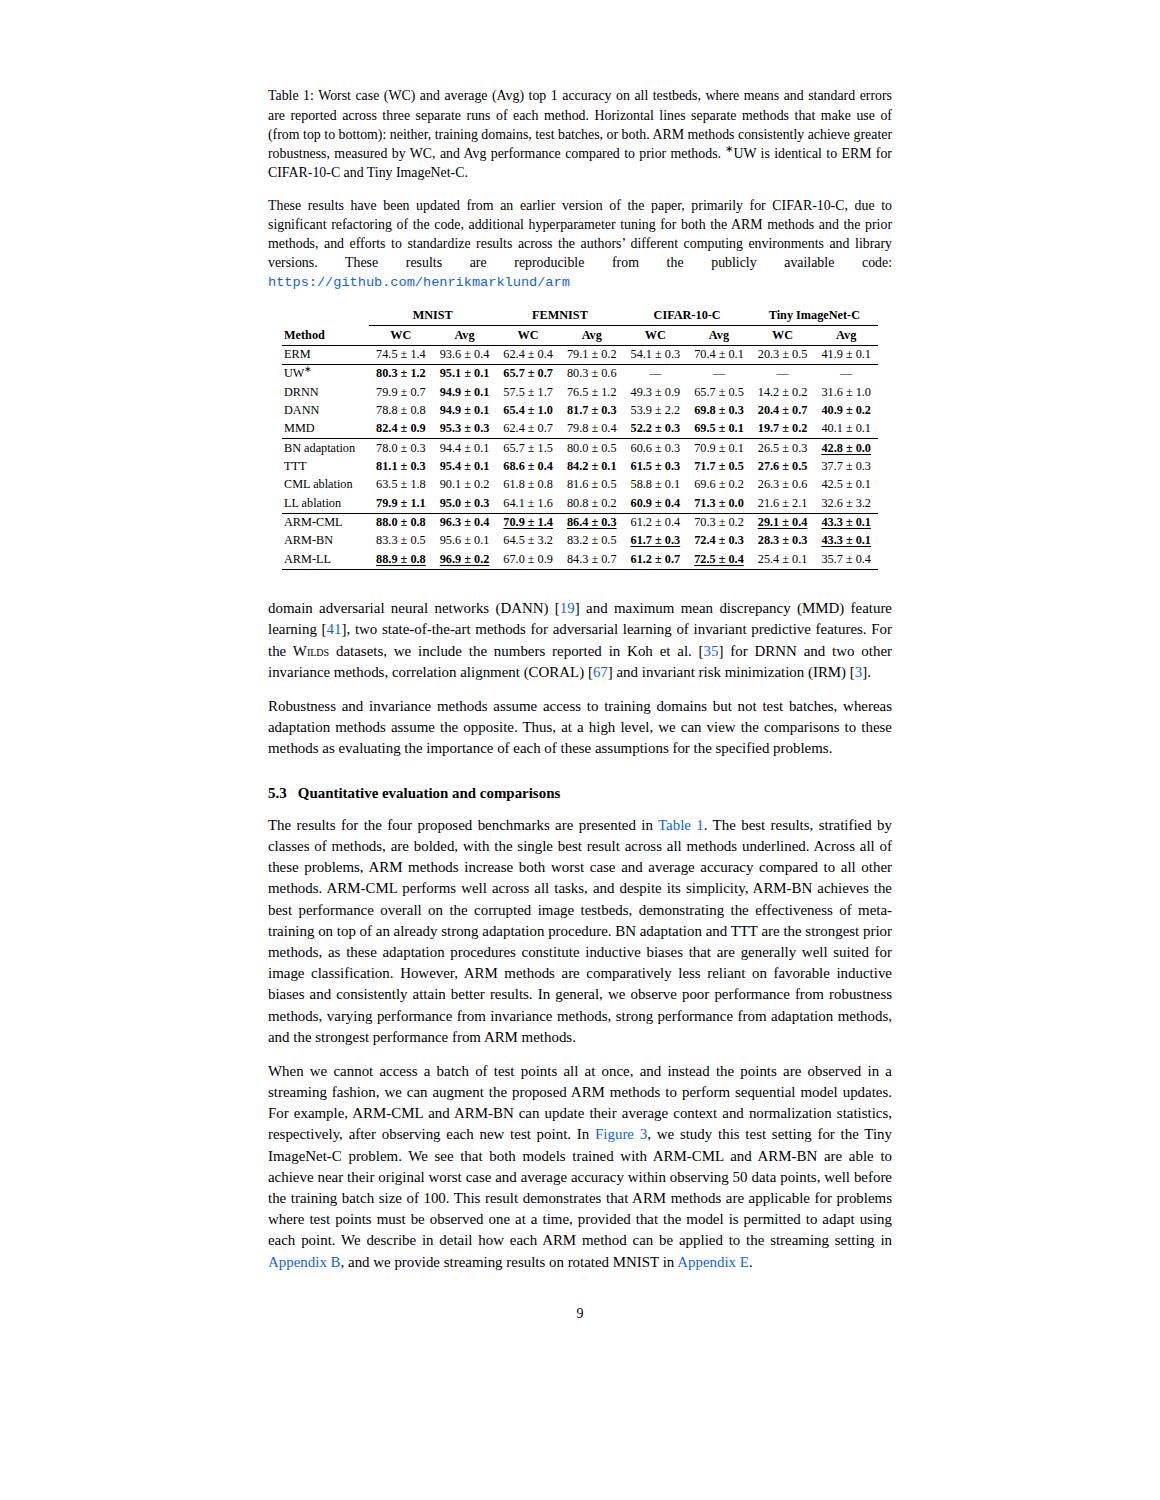Table 1: Worst case (WC) and average (Avg) top 1 accuracy on all testbeds, where means and standard errors are reported across three separate runs of each method. Horizontal lines separate methods that make use of (from top to bottom): neither, training domains, test batches, or both. ARM methods consistently achieve greater robustness, measured by WC, and Avg performance compared to prior methods. ∗UW is identical to ERM for CIFAR-10-C and Tiny ImageNet-C.
These results have been updated from an earlier version of the paper, primarily for CIFAR-10-C, due to significant refactoring of the code, additional hyperparameter tuning for both the ARM methods and the prior methods, and efforts to standardize results across the authors’ different computing environments and library versions. These results are reproducible from the publicly available code: https://github.com/henrikmarklund/arm
| | MNIST | FEMNIST | CIFAR-10-C | Tiny ImageNet-C |
| --- | --- | --- | --- | --- |
| Method | WC | Avg | WC | Avg | WC | Avg | WC | Avg |
| ERM | 74.5 ± 1.4 | 93.6 ± 0.4 | 62.4 ± 0.4 | 79.1 ± 0.2 | 54.1 ± 0.3 | 70.4 ± 0.1 | 20.3 ± 0.5 | 41.9 ± 0.1 |
| UW ∗ | 80.3 ± 1.2 | 95.1 ± 0.1 | 65.7 ± 0.7 | 80.3 ± 0.6 | — | — | — | — |
| DRNN | 79.9 ± 0.7 | 94.9 ± 0.1 | 57.5 ± 1.7 | 76.5 ± 1.2 | 49.3 ± 0.9 | 65.7 ± 0.5 | 14.2 ± 0.2 | 31.6 ± 1.0 |
| DANN | 78.8 ± 0.8 | 94.9 ± 0.1 | 65.4 ± 1.0 | 81.7 ± 0.3 | 53.9 ± 2.2 | 69.8 ± 0.3 | 20.4 ± 0.7 | 40.9 ± 0.2 |
| MMD | 82.4 ± 0.9 | 95.3 ± 0.3 | 62.4 ± 0.7 | 79.8 ± 0.4 | 52.2 ± 0.3 | 69.5 ± 0.1 | 19.7 ± 0.2 | 40.1 ± 0.1 |
| BN adaptation | 78.0 ± 0.3 | 94.4 ± 0.1 | 65.7 ± 1.5 | 80.0 ± 0.5 | 60.6 ± 0.3 | 70.9 ± 0.1 | 26.5 ± 0.3 | 42.8 ± 0.0 |
| TTT | 81.1 ± 0.3 | 95.4 ± 0.1 | 68.6 ± 0.4 | 84.2 ± 0.1 | 61.5 ± 0.3 | 71.7 ± 0.5 | 27.6 ± 0.5 | 37.7 ± 0.3 |
| CML ablation | 63.5 ± 1.8 | 90.1 ± 0.2 | 61.8 ± 0.8 | 81.6 ± 0.5 | 58.8 ± 0.1 | 69.6 ± 0.2 | 26.3 ± 0.6 | 42.5 ± 0.1 |
| LL ablation | 79.9 ± 1.1 | 95.0 ± 0.3 | 64.1 ± 1.6 | 80.8 ± 0.2 | 60.9 ± 0.4 | 71.3 ± 0.0 | 21.6 ± 2.1 | 32.6 ± 3.2 |
| ARM-CML | 88.0 ± 0.8 | 96.3 ± 0.4 | 70.9 ± 1.4 | 86.4 ± 0.3 | 61.2 ± 0.4 | 70.3 ± 0.2 | 29.1 ± 0.4 | 43.3 ± 0.1 |
| ARM-BN | 83.3 ± 0.5 | 95.6 ± 0.1 | 64.5 ± 3.2 | 83.2 ± 0.5 | 61.7 ± 0.3 | 72.4 ± 0.3 | 28.3 ± 0.3 | 43.3 ± 0.1 |
| ARM-LL | 88.9 ± 0.8 | 96.9 ± 0.2 | 67.0 ± 0.9 | 84.3 ± 0.7 | 61.2 ± 0.7 | 72.5 ± 0.4 | 25.4 ± 0.1 | 35.7 ± 0.4 |
domain adversarial neural networks (DANN) [19] and maximum mean discrepancy (MMD) feature learning [41], two state-of-the-art methods for adversarial learning of invariant predictive features. For the Wilds datasets, we include the numbers reported in Koh et al. [35] for DRNN and two other invariance methods, correlation alignment (CORAL) [67] and invariant risk minimization (IRM) [3].
Robustness and invariance methods assume access to training domains but not test batches, whereas adaptation methods assume the opposite. Thus, at a high level, we can view the comparisons to these methods as evaluating the importance of each of these assumptions for the specified problems.
5.3 Quantitative evaluation and comparisons
The results for the four proposed benchmarks are presented in Table 1. The best results, stratified by classes of methods, are bolded, with the single best result across all methods underlined. Across all of these problems, ARM methods increase both worst case and average accuracy compared to all other methods. ARM-CML performs well across all tasks, and despite its simplicity, ARM-BN achieves the best performance overall on the corrupted image testbeds, demonstrating the effectiveness of meta-training on top of an already strong adaptation procedure. BN adaptation and TTT are the strongest prior methods, as these adaptation procedures constitute inductive biases that are generally well suited for image classification. However, ARM methods are comparatively less reliant on favorable inductive biases and consistently attain better results. In general, we observe poor performance from robustness methods, varying performance from invariance methods, strong performance from adaptation methods, and the strongest performance from ARM methods.
When we cannot access a batch of test points all at once, and instead the points are observed in a streaming fashion, we can augment the proposed ARM methods to perform sequential model updates. For example, ARM-CML and ARM-BN can update their average context and normalization statistics, respectively, after observing each new test point. In Figure 3, we study this test setting for the Tiny ImageNet-C problem. We see that both models trained with ARM-CML and ARM-BN are able to achieve near their original worst case and average accuracy within observing 50 data points, well before the training batch size of 100. This result demonstrates that ARM methods are applicable for problems where test points must be observed one at a time, provided that the model is permitted to adapt using each point. We describe in detail how each ARM method can be applied to the streaming setting in Appendix B, and we provide streaming results on rotated MNIST in Appendix E.
9